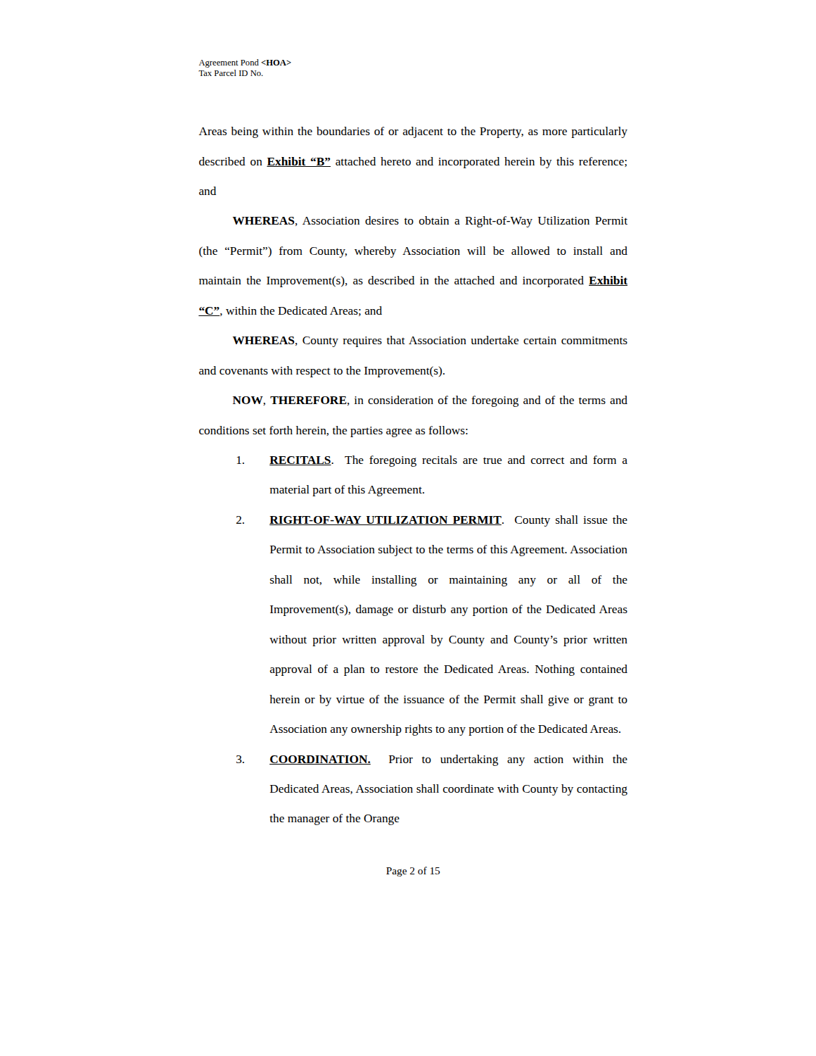Agreement Pond <HOA>
Tax Parcel ID No.
Areas being within the boundaries of or adjacent to the Property, as more particularly described on Exhibit “B” attached hereto and incorporated herein by this reference; and
WHEREAS, Association desires to obtain a Right-of-Way Utilization Permit (the “Permit”) from County, whereby Association will be allowed to install and maintain the Improvement(s), as described in the attached and incorporated Exhibit “C”, within the Dedicated Areas; and
WHEREAS, County requires that Association undertake certain commitments and covenants with respect to the Improvement(s).
NOW, THEREFORE, in consideration of the foregoing and of the terms and conditions set forth herein, the parties agree as follows:
1. RECITALS. The foregoing recitals are true and correct and form a material part of this Agreement.
2. RIGHT-OF-WAY UTILIZATION PERMIT. County shall issue the Permit to Association subject to the terms of this Agreement. Association shall not, while installing or maintaining any or all of the Improvement(s), damage or disturb any portion of the Dedicated Areas without prior written approval by County and County’s prior written approval of a plan to restore the Dedicated Areas. Nothing contained herein or by virtue of the issuance of the Permit shall give or grant to Association any ownership rights to any portion of the Dedicated Areas.
3. COORDINATION. Prior to undertaking any action within the Dedicated Areas, Association shall coordinate with County by contacting the manager of the Orange
Page 2 of 15